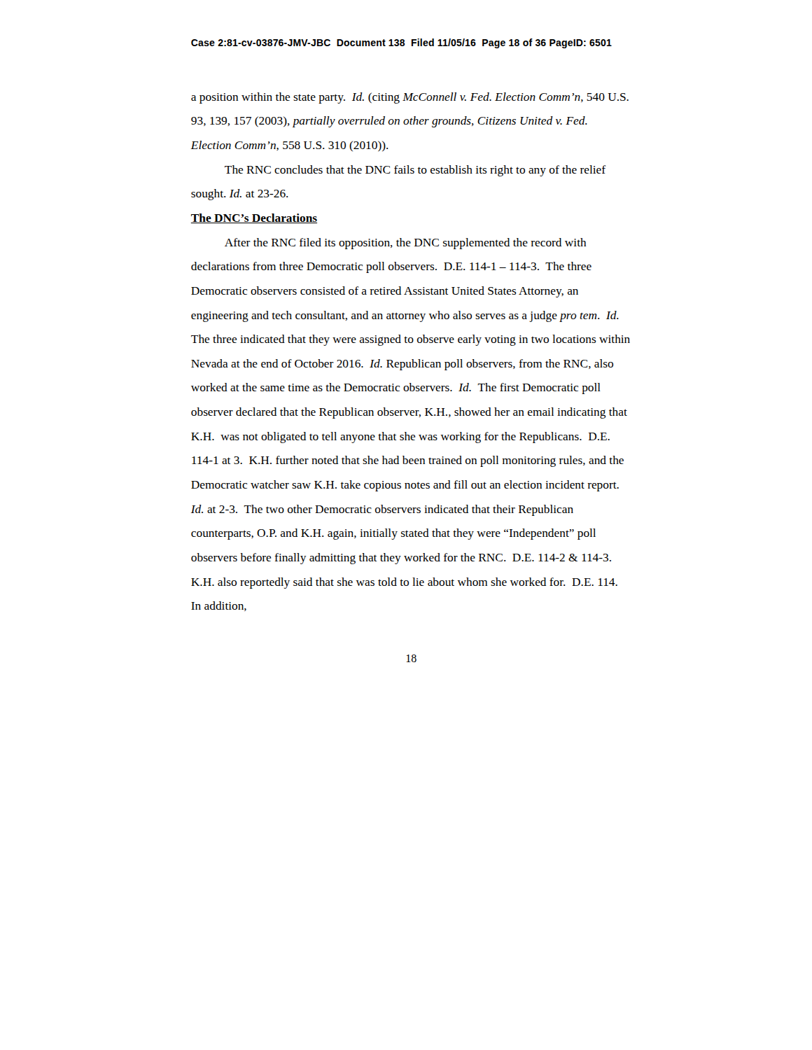Case 2:81-cv-03876-JMV-JBC Document 138 Filed 11/05/16 Page 18 of 36 PageID: 6501
a position within the state party. Id. (citing McConnell v. Fed. Election Comm’n, 540 U.S. 93, 139, 157 (2003), partially overruled on other grounds, Citizens United v. Fed. Election Comm’n, 558 U.S. 310 (2010)).
The RNC concludes that the DNC fails to establish its right to any of the relief sought. Id. at 23-26.
The DNC’s Declarations
After the RNC filed its opposition, the DNC supplemented the record with declarations from three Democratic poll observers. D.E. 114-1 – 114-3. The three Democratic observers consisted of a retired Assistant United States Attorney, an engineering and tech consultant, and an attorney who also serves as a judge pro tem. Id. The three indicated that they were assigned to observe early voting in two locations within Nevada at the end of October 2016. Id. Republican poll observers, from the RNC, also worked at the same time as the Democratic observers. Id. The first Democratic poll observer declared that the Republican observer, K.H., showed her an email indicating that K.H. was not obligated to tell anyone that she was working for the Republicans. D.E. 114-1 at 3. K.H. further noted that she had been trained on poll monitoring rules, and the Democratic watcher saw K.H. take copious notes and fill out an election incident report. Id. at 2-3. The two other Democratic observers indicated that their Republican counterparts, O.P. and K.H. again, initially stated that they were “Independent” poll observers before finally admitting that they worked for the RNC. D.E. 114-2 & 114-3. K.H. also reportedly said that she was told to lie about whom she worked for. D.E. 114. In addition,
18